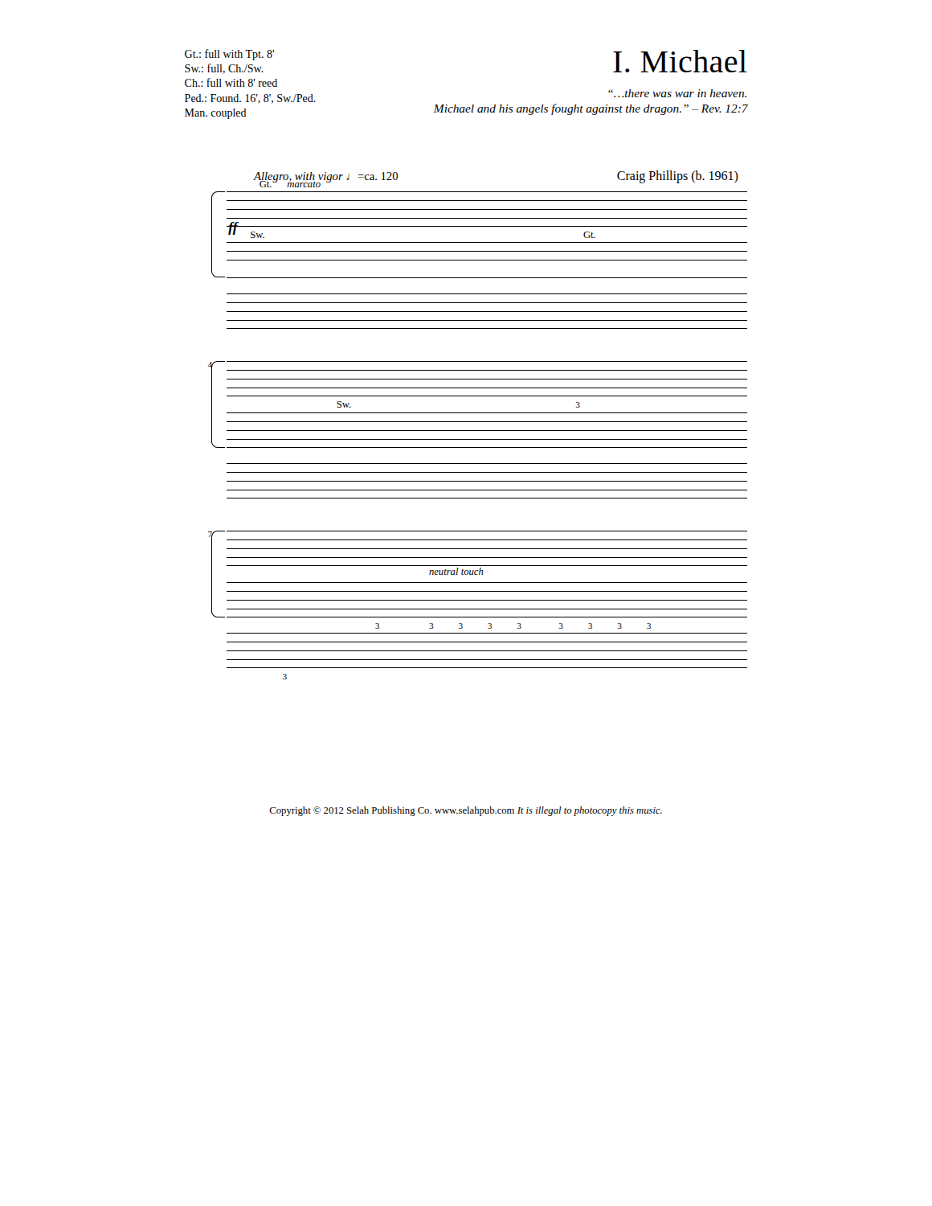Gt.: full with Tpt. 8'
Sw.: full, Ch./Sw.
Ch.: full with 8' reed
Ped.: Found. 16', 8', Sw./Ped.
Man. coupled
I. Michael
“…there was war in heaven.
Michael and his angels fought against the dragon.” – Rev. 12:7
Allegro, with vigor ♩=ca. 120
Craig Phillips (b. 1961)
Gt. marcato
ff Sw. Gt.
4
3
Sw.
7
neutral touch 3 3 3 3 3 3 3 3 3
3
Copyright © 2012 Selah Publishing Co. www.selahpub.com It is illegal to photocopy this music.